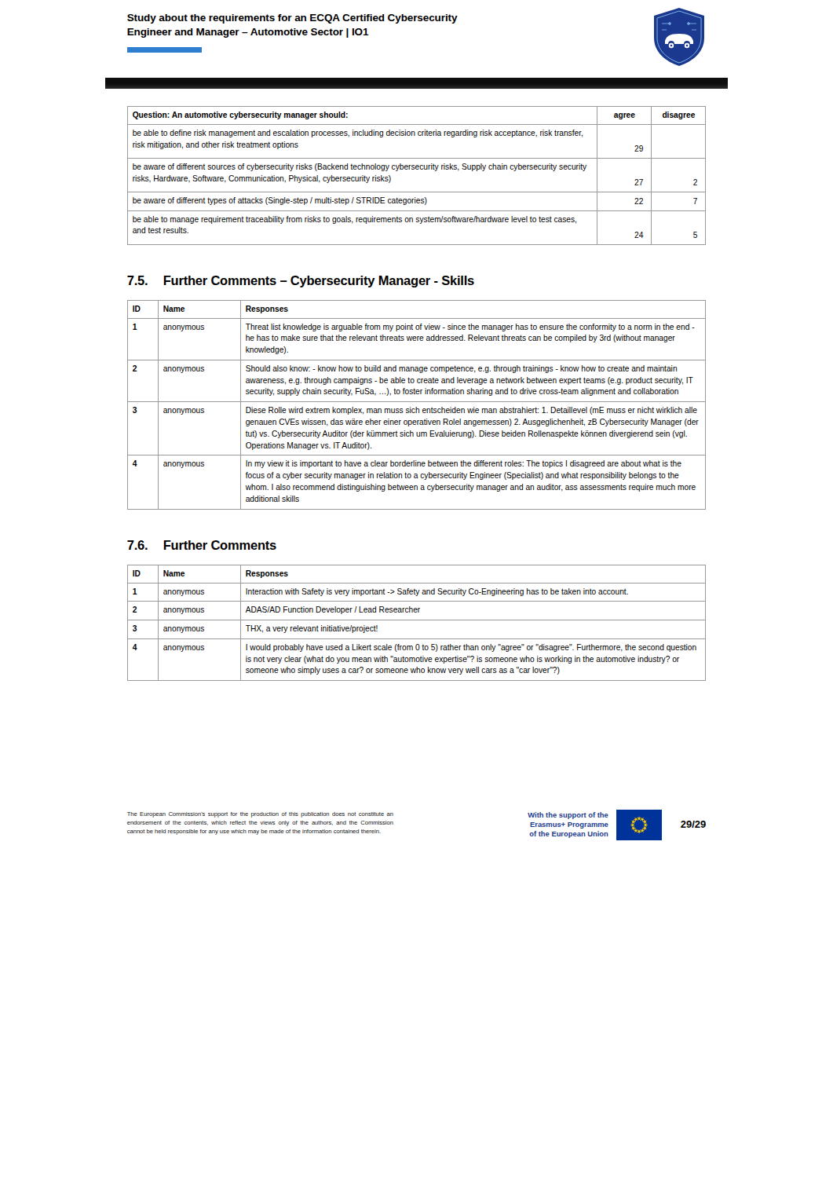Study about the requirements for an ECQA Certified Cybersecurity
Engineer and Manager – Automotive Sector | IO1
| Question: An automotive cybersecurity manager should: | agree | disagree |
| --- | --- | --- |
| be able to define risk management and escalation processes, including decision criteria regarding risk acceptance, risk transfer, risk mitigation, and other risk treatment options | 29 | |
| be aware of different sources of cybersecurity risks (Backend technology cybersecurity risks, Supply chain cybersecurity security risks, Hardware, Software, Communication, Physical, cybersecurity risks) | 27 | 2 |
| be aware of different types of attacks (Single-step / multi-step / STRIDE categories) | 22 | 7 |
| be able to manage requirement traceability from risks to goals, requirements on system/software/hardware level to test cases, and test results. | 24 | 5 |
7.5. Further Comments – Cybersecurity Manager - Skills
| ID | Name | Responses |
| --- | --- | --- |
| 1 | anonymous | Threat list knowledge is arguable from my point of view - since the manager has to ensure the conformity to a norm in the end - he has to make sure that the relevant threats were addressed. Relevant threats can be compiled by 3rd (without manager knowledge). |
| 2 | anonymous | Should also know: - know how to build and manage competence, e.g. through trainings - know how to create and maintain awareness, e.g. through campaigns - be able to create and leverage a network between expert teams (e.g. product security, IT security, supply chain security, FuSa, …), to foster information sharing and to drive cross-team alignment and collaboration |
| 3 | anonymous | Diese Rolle wird extrem komplex, man muss sich entscheiden wie man abstrahiert: 1. Detaillevel (mE muss er nicht wirklich alle genauen CVEs wissen, das wäre eher einer operativen Rolel angemessen) 2. Ausgeglichenheit, zB Cybersecurity Manager (der tut) vs. Cybersecurity Auditor (der kümmert sich um Evaluierung). Diese beiden Rollenaspekte können divergierend sein (vgl. Operations Manager vs. IT Auditor). |
| 4 | anonymous | In my view it is important to have a clear borderline between the different roles: The topics I disagreed are about what is the focus of a cyber security manager in relation to a cybersecurity Engineer (Specialist) and what responsibility belongs to the whom. I also recommend distinguishing between a cybersecurity manager and an auditor, ass assessments require much more additional skills |
7.6. Further Comments
| ID | Name | Responses |
| --- | --- | --- |
| 1 | anonymous | Interaction with Safety is very important -> Safety and Security Co-Engineering has to be taken into account. |
| 2 | anonymous | ADAS/AD Function Developer / Lead Researcher |
| 3 | anonymous | THX, a very relevant initiative/project! |
| 4 | anonymous | I would probably have used a Likert scale (from 0 to 5) rather than only "agree" or "disagree". Furthermore, the second question is not very clear (what do you mean with "automotive expertise"? is someone who is working in the automotive industry? or someone who simply uses a car? or someone who know very well cars as a "car lover"?) |
The European Commission's support for the production of this publication does not constitute an endorsement of the contents, which reflect the views only of the authors, and the Commission cannot be held responsible for any use which may be made of the information contained therein.
With the support of the
Erasmus+ Programme
of the European Union
29/29